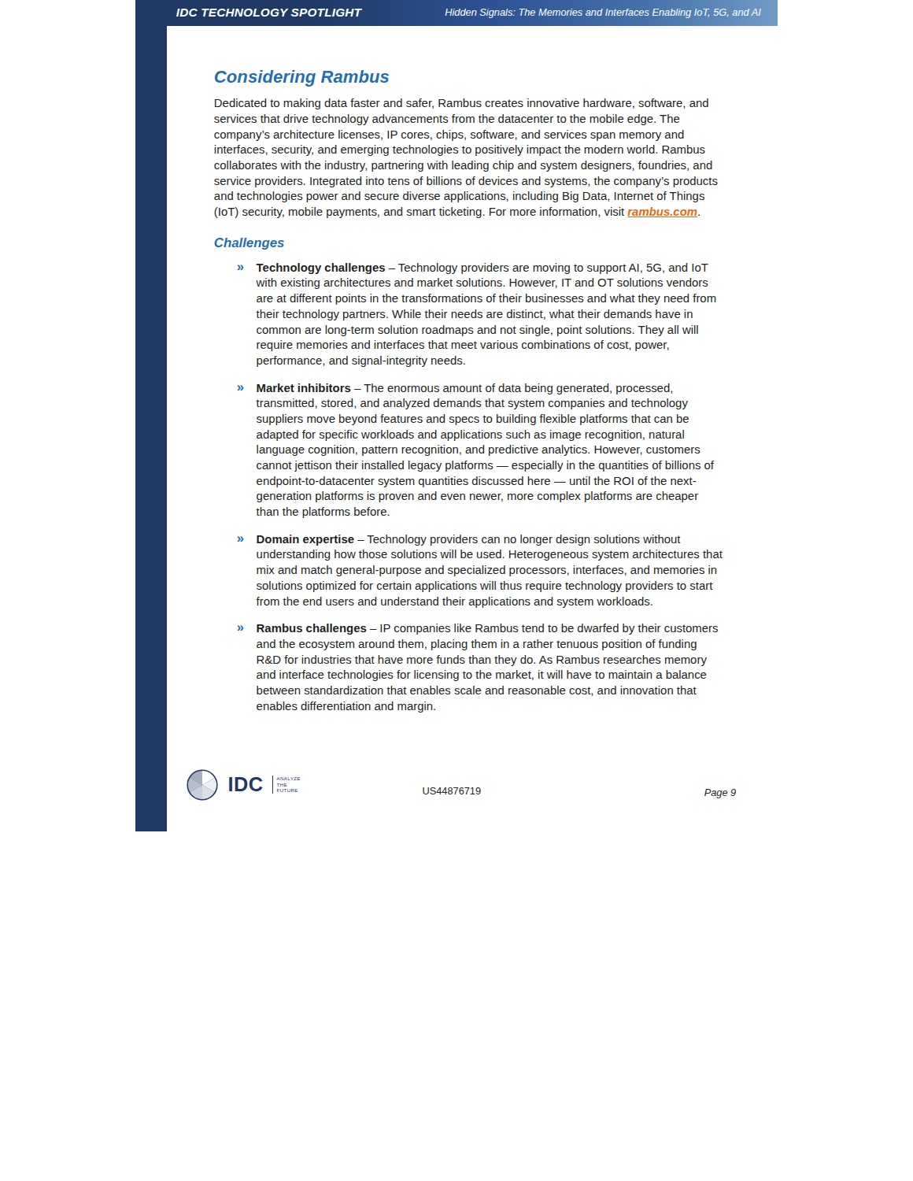IDC TECHNOLOGY SPOTLIGHT
Hidden Signals: The Memories and Interfaces Enabling IoT, 5G, and AI
Considering Rambus
Dedicated to making data faster and safer, Rambus creates innovative hardware, software, and services that drive technology advancements from the datacenter to the mobile edge. The company’s architecture licenses, IP cores, chips, software, and services span memory and interfaces, security, and emerging technologies to positively impact the modern world. Rambus collaborates with the industry, partnering with leading chip and system designers, foundries, and service providers. Integrated into tens of billions of devices and systems, the company’s products and technologies power and secure diverse applications, including Big Data, Internet of Things (IoT) security, mobile payments, and smart ticketing. For more information, visit rambus.com.
Challenges
Technology challenges – Technology providers are moving to support AI, 5G, and IoT with existing architectures and market solutions. However, IT and OT solutions vendors are at different points in the transformations of their businesses and what they need from their technology partners. While their needs are distinct, what their demands have in common are long-term solution roadmaps and not single, point solutions. They all will require memories and interfaces that meet various combinations of cost, power, performance, and signal-integrity needs.
Market inhibitors – The enormous amount of data being generated, processed, transmitted, stored, and analyzed demands that system companies and technology suppliers move beyond features and specs to building flexible platforms that can be adapted for specific workloads and applications such as image recognition, natural language cognition, pattern recognition, and predictive analytics. However, customers cannot jettison their installed legacy platforms — especially in the quantities of billions of endpoint-to-datacenter system quantities discussed here — until the ROI of the next-generation platforms is proven and even newer, more complex platforms are cheaper than the platforms before.
Domain expertise – Technology providers can no longer design solutions without understanding how those solutions will be used. Heterogeneous system architectures that mix and match general-purpose and specialized processors, interfaces, and memories in solutions optimized for certain applications will thus require technology providers to start from the end users and understand their applications and system workloads.
Rambus challenges – IP companies like Rambus tend to be dwarfed by their customers and the ecosystem around them, placing them in a rather tenuous position of funding R&D for industries that have more funds than they do. As Rambus researches memory and interface technologies for licensing to the market, it will have to maintain a balance between standardization that enables scale and reasonable cost, and innovation that enables differentiation and margin.
IDC Analyze
the
Future
US44876719
Page 9